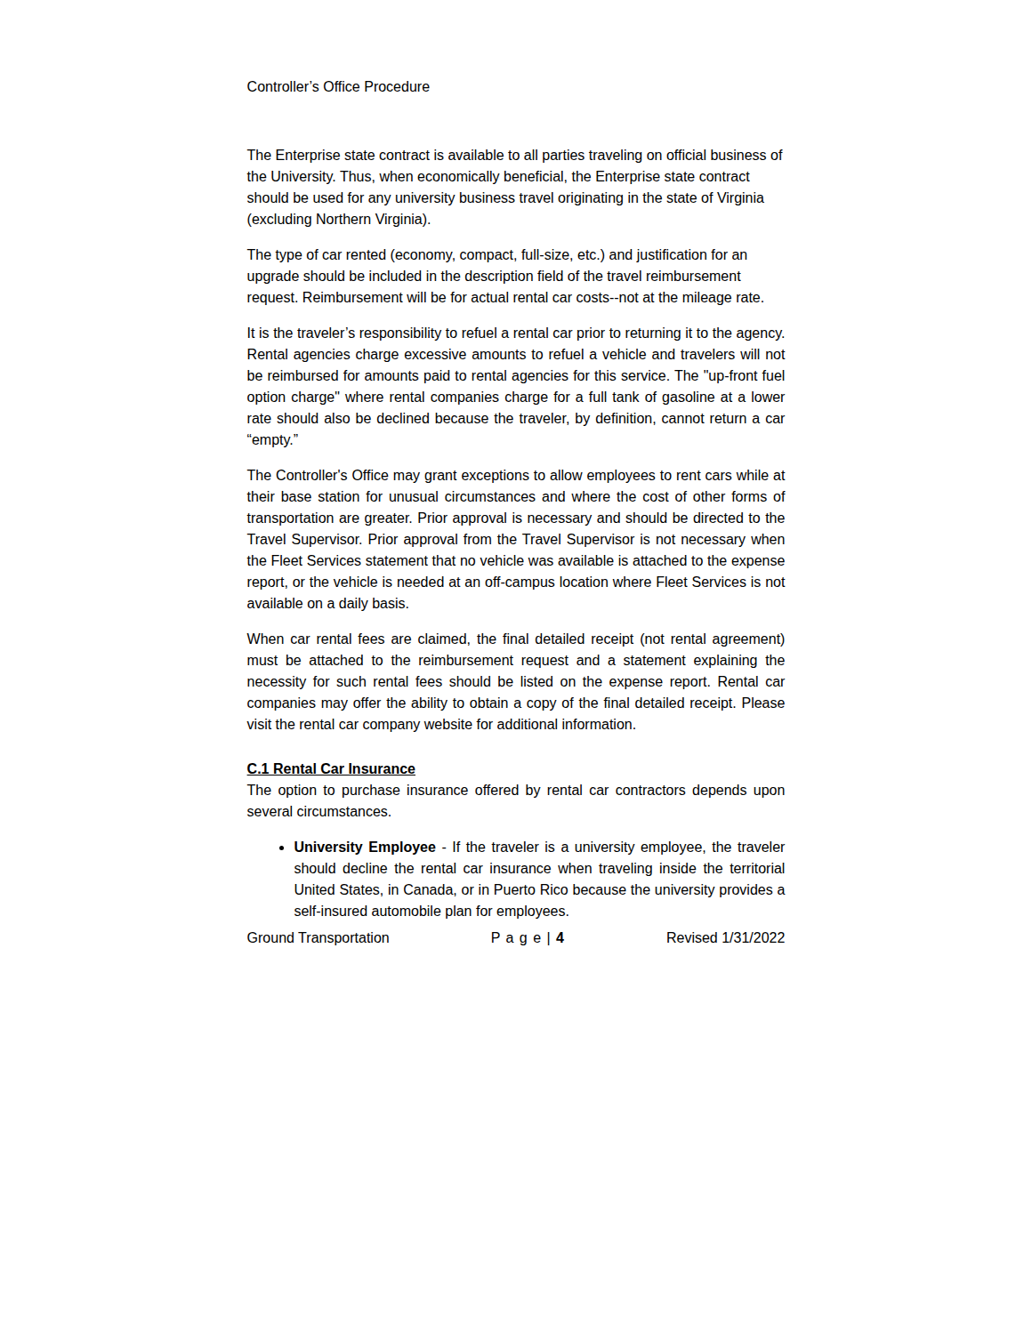Controller’s Office Procedure
The Enterprise state contract is available to all parties traveling on official business of the University. Thus, when economically beneficial, the Enterprise state contract should be used for any university business travel originating in the state of Virginia (excluding Northern Virginia).
The type of car rented (economy, compact, full-size, etc.) and justification for an upgrade should be included in the description field of the travel reimbursement request. Reimbursement will be for actual rental car costs--not at the mileage rate.
It is the traveler’s responsibility to refuel a rental car prior to returning it to the agency. Rental agencies charge excessive amounts to refuel a vehicle and travelers will not be reimbursed for amounts paid to rental agencies for this service. The "up-front fuel option charge" where rental companies charge for a full tank of gasoline at a lower rate should also be declined because the traveler, by definition, cannot return a car “empty.”
The Controller's Office may grant exceptions to allow employees to rent cars while at their base station for unusual circumstances and where the cost of other forms of transportation are greater. Prior approval is necessary and should be directed to the Travel Supervisor. Prior approval from the Travel Supervisor is not necessary when the Fleet Services statement that no vehicle was available is attached to the expense report, or the vehicle is needed at an off-campus location where Fleet Services is not available on a daily basis.
When car rental fees are claimed, the final detailed receipt (not rental agreement) must be attached to the reimbursement request and a statement explaining the necessity for such rental fees should be listed on the expense report. Rental car companies may offer the ability to obtain a copy of the final detailed receipt. Please visit the rental car company website for additional information.
C.1 Rental Car Insurance
The option to purchase insurance offered by rental car contractors depends upon several circumstances.
University Employee - If the traveler is a university employee, the traveler should decline the rental car insurance when traveling inside the territorial United States, in Canada, or in Puerto Rico because the university provides a self-insured automobile plan for employees.
Ground Transportation P a g e | 4 Revised 1/31/2022